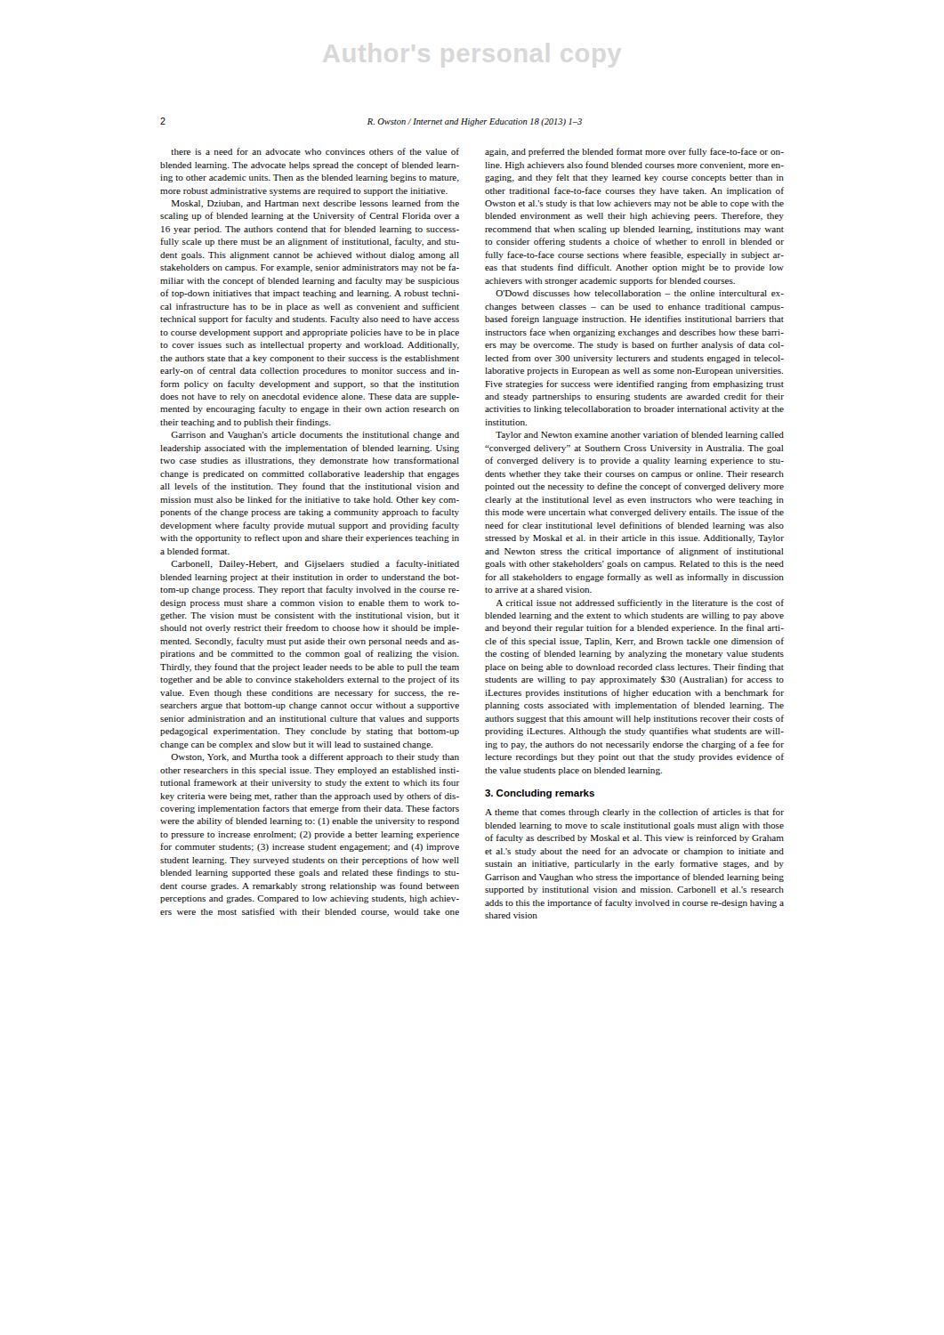Author's personal copy
2 R. Owston / Internet and Higher Education 18 (2013) 1–3
there is a need for an advocate who convinces others of the value of blended learning. The advocate helps spread the concept of blended learning to other academic units. Then as the blended learning begins to mature, more robust administrative systems are required to support the initiative.
Moskal, Dziuban, and Hartman next describe lessons learned from the scaling up of blended learning at the University of Central Florida over a 16 year period. The authors contend that for blended learning to successfully scale up there must be an alignment of institutional, faculty, and student goals. This alignment cannot be achieved without dialog among all stakeholders on campus. For example, senior administrators may not be familiar with the concept of blended learning and faculty may be suspicious of top-down initiatives that impact teaching and learning. A robust technical infrastructure has to be in place as well as convenient and sufficient technical support for faculty and students. Faculty also need to have access to course development support and appropriate policies have to be in place to cover issues such as intellectual property and workload. Additionally, the authors state that a key component to their success is the establishment early-on of central data collection procedures to monitor success and inform policy on faculty development and support, so that the institution does not have to rely on anecdotal evidence alone. These data are supplemented by encouraging faculty to engage in their own action research on their teaching and to publish their findings.
Garrison and Vaughan's article documents the institutional change and leadership associated with the implementation of blended learning. Using two case studies as illustrations, they demonstrate how transformational change is predicated on committed collaborative leadership that engages all levels of the institution. They found that the institutional vision and mission must also be linked for the initiative to take hold. Other key components of the change process are taking a community approach to faculty development where faculty provide mutual support and providing faculty with the opportunity to reflect upon and share their experiences teaching in a blended format.
Carbonell, Dailey-Hebert, and Gijselaers studied a faculty-initiated blended learning project at their institution in order to understand the bottom-up change process. They report that faculty involved in the course re-design process must share a common vision to enable them to work together. The vision must be consistent with the institutional vision, but it should not overly restrict their freedom to choose how it should be implemented. Secondly, faculty must put aside their own personal needs and aspirations and be committed to the common goal of realizing the vision. Thirdly, they found that the project leader needs to be able to pull the team together and be able to convince stakeholders external to the project of its value. Even though these conditions are necessary for success, the researchers argue that bottom-up change cannot occur without a supportive senior administration and an institutional culture that values and supports pedagogical experimentation. They conclude by stating that bottom-up change can be complex and slow but it will lead to sustained change.
Owston, York, and Murtha took a different approach to their study than other researchers in this special issue. They employed an established institutional framework at their university to study the extent to which its four key criteria were being met, rather than the approach used by others of discovering implementation factors that emerge from their data. These factors were the ability of blended learning to: (1) enable the university to respond to pressure to increase enrolment; (2) provide a better learning experience for commuter students; (3) increase student engagement; and (4) improve student learning. They surveyed students on their perceptions of how well blended learning supported these goals and related these findings to student course grades. A remarkably strong relationship was found between perceptions and grades. Compared to low achieving students, high achievers were the most satisfied with their blended course, would take one again, and preferred the blended format more over fully face-to-face or online. High achievers also found blended courses more convenient, more engaging, and they felt that they learned key course concepts better than in other traditional face-to-face courses they have taken. An implication of Owston et al.'s study is that low achievers may not be able to cope with the blended environment as well their high achieving peers. Therefore, they recommend that when scaling up blended learning, institutions may want to consider offering students a choice of whether to enroll in blended or fully face-to-face course sections where feasible, especially in subject areas that students find difficult. Another option might be to provide low achievers with stronger academic supports for blended courses.
O'Dowd discusses how telecollaboration – the online intercultural exchanges between classes – can be used to enhance traditional campus-based foreign language instruction. He identifies institutional barriers that instructors face when organizing exchanges and describes how these barriers may be overcome. The study is based on further analysis of data collected from over 300 university lecturers and students engaged in telecollaborative projects in European as well as some non-European universities. Five strategies for success were identified ranging from emphasizing trust and steady partnerships to ensuring students are awarded credit for their activities to linking telecollaboration to broader international activity at the institution.
Taylor and Newton examine another variation of blended learning called “converged delivery” at Southern Cross University in Australia. The goal of converged delivery is to provide a quality learning experience to students whether they take their courses on campus or online. Their research pointed out the necessity to define the concept of converged delivery more clearly at the institutional level as even instructors who were teaching in this mode were uncertain what converged delivery entails. The issue of the need for clear institutional level definitions of blended learning was also stressed by Moskal et al. in their article in this issue. Additionally, Taylor and Newton stress the critical importance of alignment of institutional goals with other stakeholders' goals on campus. Related to this is the need for all stakeholders to engage formally as well as informally in discussion to arrive at a shared vision.
A critical issue not addressed sufficiently in the literature is the cost of blended learning and the extent to which students are willing to pay above and beyond their regular tuition for a blended experience. In the final article of this special issue, Taplin, Kerr, and Brown tackle one dimension of the costing of blended learning by analyzing the monetary value students place on being able to download recorded class lectures. Their finding that students are willing to pay approximately $30 (Australian) for access to iLectures provides institutions of higher education with a benchmark for planning costs associated with implementation of blended learning. The authors suggest that this amount will help institutions recover their costs of providing iLectures. Although the study quantifies what students are willing to pay, the authors do not necessarily endorse the charging of a fee for lecture recordings but they point out that the study provides evidence of the value students place on blended learning.
3. Concluding remarks
A theme that comes through clearly in the collection of articles is that for blended learning to move to scale institutional goals must align with those of faculty as described by Moskal et al. This view is reinforced by Graham et al.'s study about the need for an advocate or champion to initiate and sustain an initiative, particularly in the early formative stages, and by Garrison and Vaughan who stress the importance of blended learning being supported by institutional vision and mission. Carbonell et al.'s research adds to this the importance of faculty involved in course re-design having a shared vision